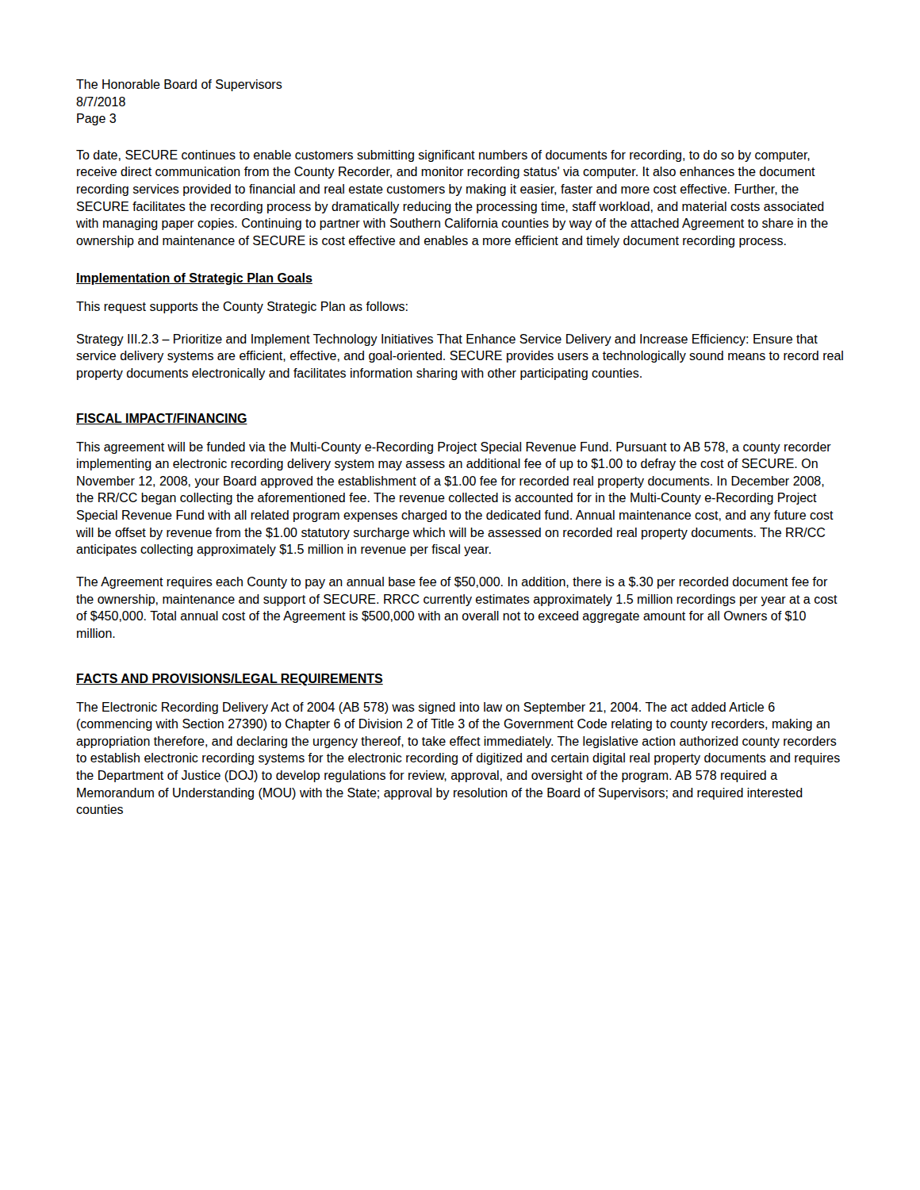The Honorable Board of Supervisors
8/7/2018
Page 3
To date, SECURE continues to enable customers submitting significant numbers of documents for recording, to do so by computer, receive direct communication from the County Recorder, and monitor recording status' via computer. It also enhances the document recording services provided to financial and real estate customers by making it easier, faster and more cost effective. Further, the SECURE facilitates the recording process by dramatically reducing the processing time, staff workload, and material costs associated with managing paper copies. Continuing to partner with Southern California counties by way of the attached Agreement to share in the ownership and maintenance of SECURE is cost effective and enables a more efficient and timely document recording process.
Implementation of Strategic Plan Goals
This request supports the County Strategic Plan as follows:
Strategy III.2.3 – Prioritize and Implement Technology Initiatives That Enhance Service Delivery and Increase Efficiency: Ensure that service delivery systems are efficient, effective, and goal-oriented. SECURE provides users a technologically sound means to record real property documents electronically and facilitates information sharing with other participating counties.
FISCAL IMPACT/FINANCING
This agreement will be funded via the Multi-County e-Recording Project Special Revenue Fund. Pursuant to AB 578, a county recorder implementing an electronic recording delivery system may assess an additional fee of up to $1.00 to defray the cost of SECURE. On November 12, 2008, your Board approved the establishment of a $1.00 fee for recorded real property documents. In December 2008, the RR/CC began collecting the aforementioned fee. The revenue collected is accounted for in the Multi-County e-Recording Project Special Revenue Fund with all related program expenses charged to the dedicated fund. Annual maintenance cost, and any future cost will be offset by revenue from the $1.00 statutory surcharge which will be assessed on recorded real property documents. The RR/CC anticipates collecting approximately $1.5 million in revenue per fiscal year.
The Agreement requires each County to pay an annual base fee of $50,000. In addition, there is a $.30 per recorded document fee for the ownership, maintenance and support of SECURE. RRCC currently estimates approximately 1.5 million recordings per year at a cost of $450,000. Total annual cost of the Agreement is $500,000 with an overall not to exceed aggregate amount for all Owners of $10 million.
FACTS AND PROVISIONS/LEGAL REQUIREMENTS
The Electronic Recording Delivery Act of 2004 (AB 578) was signed into law on September 21, 2004. The act added Article 6 (commencing with Section 27390) to Chapter 6 of Division 2 of Title 3 of the Government Code relating to county recorders, making an appropriation therefore, and declaring the urgency thereof, to take effect immediately. The legislative action authorized county recorders to establish electronic recording systems for the electronic recording of digitized and certain digital real property documents and requires the Department of Justice (DOJ) to develop regulations for review, approval, and oversight of the program. AB 578 required a Memorandum of Understanding (MOU) with the State; approval by resolution of the Board of Supervisors; and required interested counties